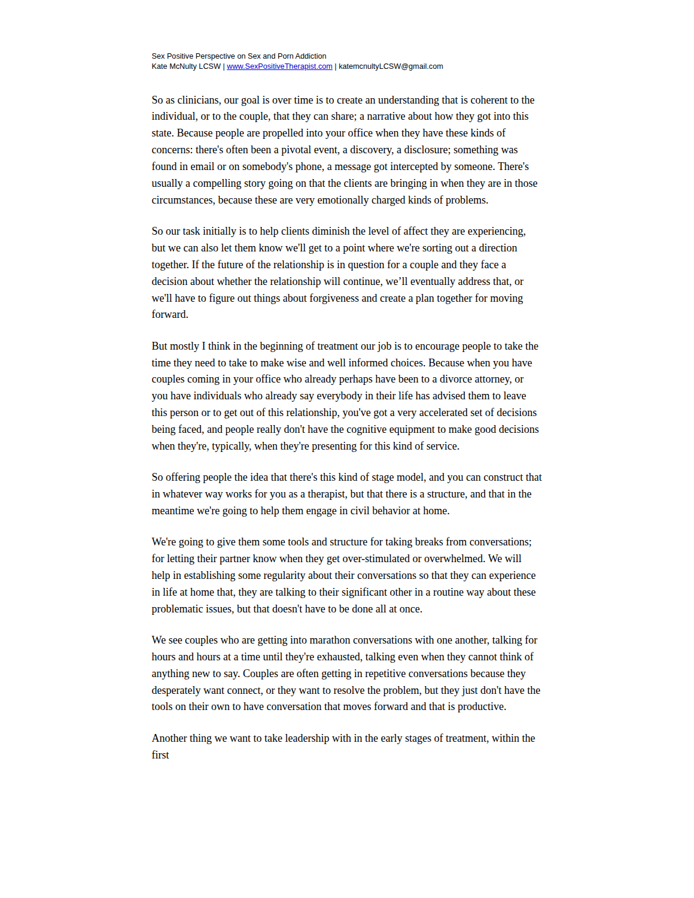Sex Positive Perspective on Sex and Porn Addiction
Kate McNulty LCSW | www.SexPositiveTherapist.com | katemcnultyLCSW@gmail.com
So as clinicians, our goal is over time is to create an understanding that is coherent to the individual, or to the couple, that they can share; a narrative about how they got into this state. Because people are propelled into your office when they have these kinds of concerns: there's often been a pivotal event, a discovery, a disclosure; something was found in email or on somebody's phone, a message got intercepted by someone. There's usually a compelling story going on that the clients are bringing in when they are in those circumstances, because these are very emotionally charged kinds of problems.
So our task initially is to help clients diminish the level of affect they are experiencing, but we can also let them know we'll get to a point where we're sorting out a direction together. If the future of the relationship is in question for a couple and they face a decision about whether the relationship will continue, we’ll eventually address that, or we'll have to figure out things about forgiveness and create a plan together for moving forward.
But mostly I think in the beginning of treatment our job is to encourage people to take the time they need to take to make wise and well informed choices. Because when you have couples coming in your office who already perhaps have been to a divorce attorney, or you have individuals who already say everybody in their life has advised them to leave this person or to get out of this relationship, you've got a very accelerated set of decisions being faced, and people really don't have the cognitive equipment to make good decisions when they're, typically, when they're presenting for this kind of service.
So offering people the idea that there's this kind of stage model, and you can construct that in whatever way works for you as a therapist, but that there is a structure, and that in the meantime we're going to help them engage in civil behavior at home.
We're going to give them some tools and structure for taking breaks from conversations; for letting their partner know when they get over-stimulated or overwhelmed. We will help in establishing some regularity about their conversations so that they can experience in life at home that, they are talking to their significant other in a routine way about these problematic issues, but that doesn't have to be done all at once.
We see couples who are getting into marathon conversations with one another, talking for hours and hours at a time until they're exhausted, talking even when they cannot think of anything new to say. Couples are often getting in repetitive conversations because they desperately want connect, or they want to resolve the problem, but they just don't have the tools on their own to have conversation that moves forward and that is productive.
Another thing we want to take leadership with in the early stages of treatment, within the first